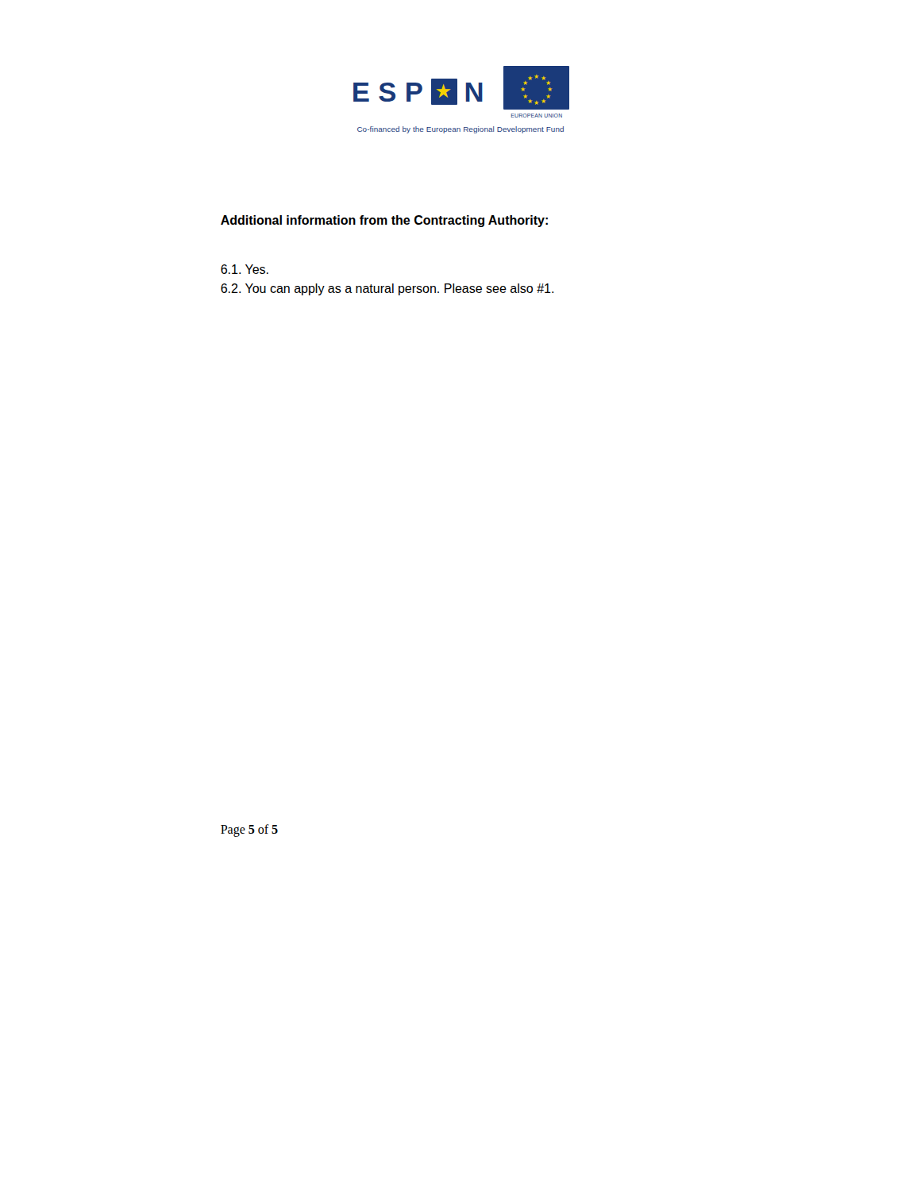ESP N
EUROPEAN UNION
Co-financed by the European Regional Development Fund
Additional information from the Contracting Authority:
6.1. Yes.
6.2. You can apply as a natural person. Please see also #1.
Page 5 of 5